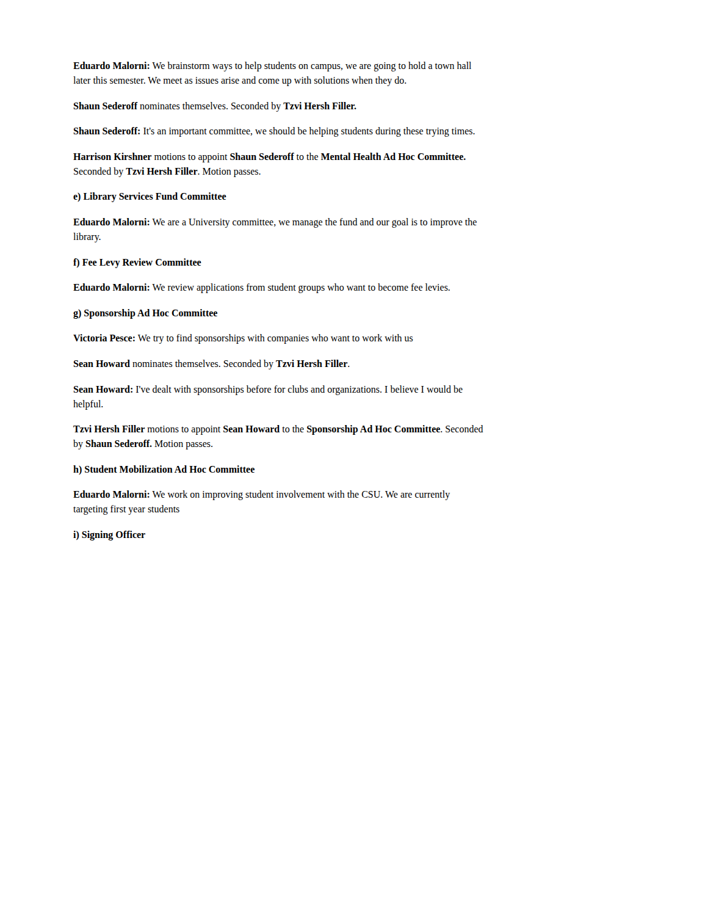Eduardo Malorni: We brainstorm ways to help students on campus, we are going to hold a town hall later this semester. We meet as issues arise and come up with solutions when they do.
Shaun Sederoff nominates themselves. Seconded by Tzvi Hersh Filler.
Shaun Sederoff: It's an important committee, we should be helping students during these trying times.
Harrison Kirshner motions to appoint Shaun Sederoff to the Mental Health Ad Hoc Committee. Seconded by Tzvi Hersh Filler. Motion passes.
e) Library Services Fund Committee
Eduardo Malorni: We are a University committee, we manage the fund and our goal is to improve the library.
f) Fee Levy Review Committee
Eduardo Malorni: We review applications from student groups who want to become fee levies.
g) Sponsorship Ad Hoc Committee
Victoria Pesce: We try to find sponsorships with companies who want to work with us
Sean Howard nominates themselves. Seconded by Tzvi Hersh Filler.
Sean Howard: I've dealt with sponsorships before for clubs and organizations. I believe I would be helpful.
Tzvi Hersh Filler motions to appoint Sean Howard to the Sponsorship Ad Hoc Committee. Seconded by Shaun Sederoff. Motion passes.
h) Student Mobilization Ad Hoc Committee
Eduardo Malorni: We work on improving student involvement with the CSU. We are currently targeting first year students
i) Signing Officer